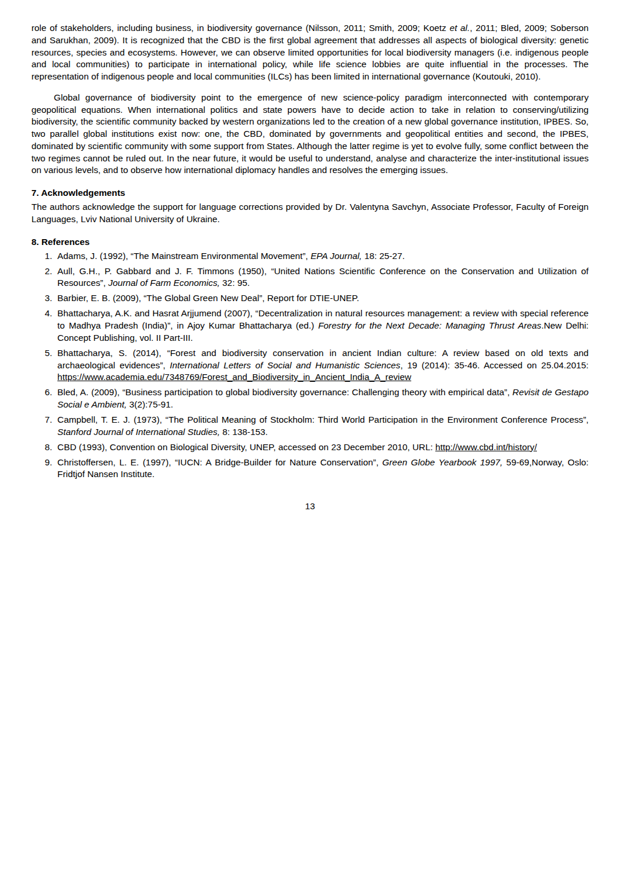role of stakeholders, including business, in biodiversity governance (Nilsson, 2011; Smith, 2009; Koetz et al., 2011; Bled, 2009; Soberson and Sarukhan, 2009). It is recognized that the CBD is the first global agreement that addresses all aspects of biological diversity: genetic resources, species and ecosystems. However, we can observe limited opportunities for local biodiversity managers (i.e. indigenous people and local communities) to participate in international policy, while life science lobbies are quite influential in the processes. The representation of indigenous people and local communities (ILCs) has been limited in international governance (Koutouki, 2010).
Global governance of biodiversity point to the emergence of new science-policy paradigm interconnected with contemporary geopolitical equations. When international politics and state powers have to decide action to take in relation to conserving/utilizing biodiversity, the scientific community backed by western organizations led to the creation of a new global governance institution, IPBES. So, two parallel global institutions exist now: one, the CBD, dominated by governments and geopolitical entities and second, the IPBES, dominated by scientific community with some support from States. Although the latter regime is yet to evolve fully, some conflict between the two regimes cannot be ruled out. In the near future, it would be useful to understand, analyse and characterize the inter-institutional issues on various levels, and to observe how international diplomacy handles and resolves the emerging issues.
7. Acknowledgements
The authors acknowledge the support for language corrections provided by Dr. Valentyna Savchyn, Associate Professor, Faculty of Foreign Languages, Lviv National University of Ukraine.
8. References
Adams, J. (1992), “The Mainstream Environmental Movement”, EPA Journal, 18: 25-27.
Aull, G.H., P. Gabbard and J. F. Timmons (1950), “United Nations Scientific Conference on the Conservation and Utilization of Resources”, Journal of Farm Economics, 32: 95.
Barbier, E. B. (2009), “The Global Green New Deal”, Report for DTIE-UNEP.
Bhattacharya, A.K. and Hasrat Arjjumend (2007), “Decentralization in natural resources management: a review with special reference to Madhya Pradesh (India)”, in Ajoy Kumar Bhattacharya (ed.) Forestry for the Next Decade: Managing Thrust Areas.New Delhi: Concept Publishing, vol. II Part-III.
Bhattacharya, S. (2014), “Forest and biodiversity conservation in ancient Indian culture: A review based on old texts and archaeological evidences”, International Letters of Social and Humanistic Sciences, 19 (2014): 35-46. Accessed on 25.04.2015: https://www.academia.edu/7348769/Forest_and_Biodiversity_in_Ancient_India_A_review
Bled, A. (2009), “Business participation to global biodiversity governance: Challenging theory with empirical data”, Revisit de Gestapo Social e Ambient, 3(2):75-91.
Campbell, T. E. J. (1973), “The Political Meaning of Stockholm: Third World Participation in the Environment Conference Process”, Stanford Journal of International Studies, 8: 138-153.
CBD (1993), Convention on Biological Diversity, UNEP, accessed on 23 December 2010, URL: http://www.cbd.int/history/
Christoffersen, L. E. (1997), “IUCN: A Bridge-Builder for Nature Conservation”, Green Globe Yearbook 1997, 59-69,Norway, Oslo: Fridtjof Nansen Institute.
13